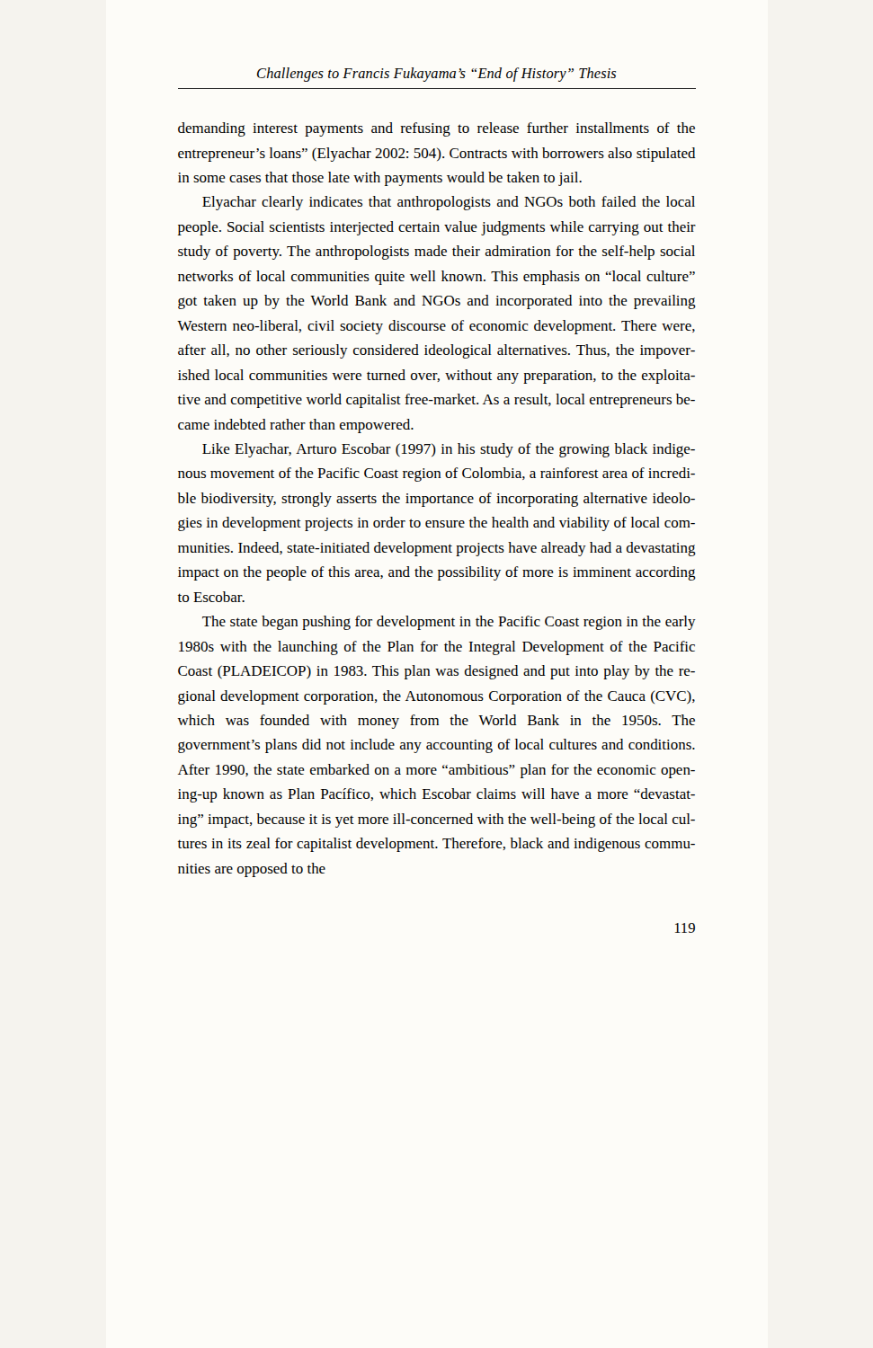Challenges to Francis Fukayama’s “End of History” Thesis
demanding interest payments and refusing to release further installments of the entrepreneur’s loans” (Elyachar 2002: 504). Contracts with borrowers also stipulated in some cases that those late with payments would be taken to jail.
Elyachar clearly indicates that anthropologists and NGOs both failed the local people. Social scientists interjected certain value judgments while carrying out their study of poverty. The anthropologists made their admiration for the self-help social networks of local communities quite well known. This emphasis on “local culture” got taken up by the World Bank and NGOs and incorporated into the prevailing Western neo-liberal, civil society discourse of economic development. There were, after all, no other seriously considered ideological alternatives. Thus, the impoverished local communities were turned over, without any preparation, to the exploitative and competitive world capitalist free-market. As a result, local entrepreneurs became indebted rather than empowered.
Like Elyachar, Arturo Escobar (1997) in his study of the growing black indigenous movement of the Pacific Coast region of Colombia, a rainforest area of incredible biodiversity, strongly asserts the importance of incorporating alternative ideologies in development projects in order to ensure the health and viability of local communities. Indeed, state-initiated development projects have already had a devastating impact on the people of this area, and the possibility of more is imminent according to Escobar.
The state began pushing for development in the Pacific Coast region in the early 1980s with the launching of the Plan for the Integral Development of the Pacific Coast (PLADEICOP) in 1983. This plan was designed and put into play by the regional development corporation, the Autonomous Corporation of the Cauca (CVC), which was founded with money from the World Bank in the 1950s. The government’s plans did not include any accounting of local cultures and conditions. After 1990, the state embarked on a more “ambitious” plan for the economic opening-up known as Plan Pacífico, which Escobar claims will have a more “devastating” impact, because it is yet more ill-concerned with the well-being of the local cultures in its zeal for capitalist development. Therefore, black and indigenous communities are opposed to the
119